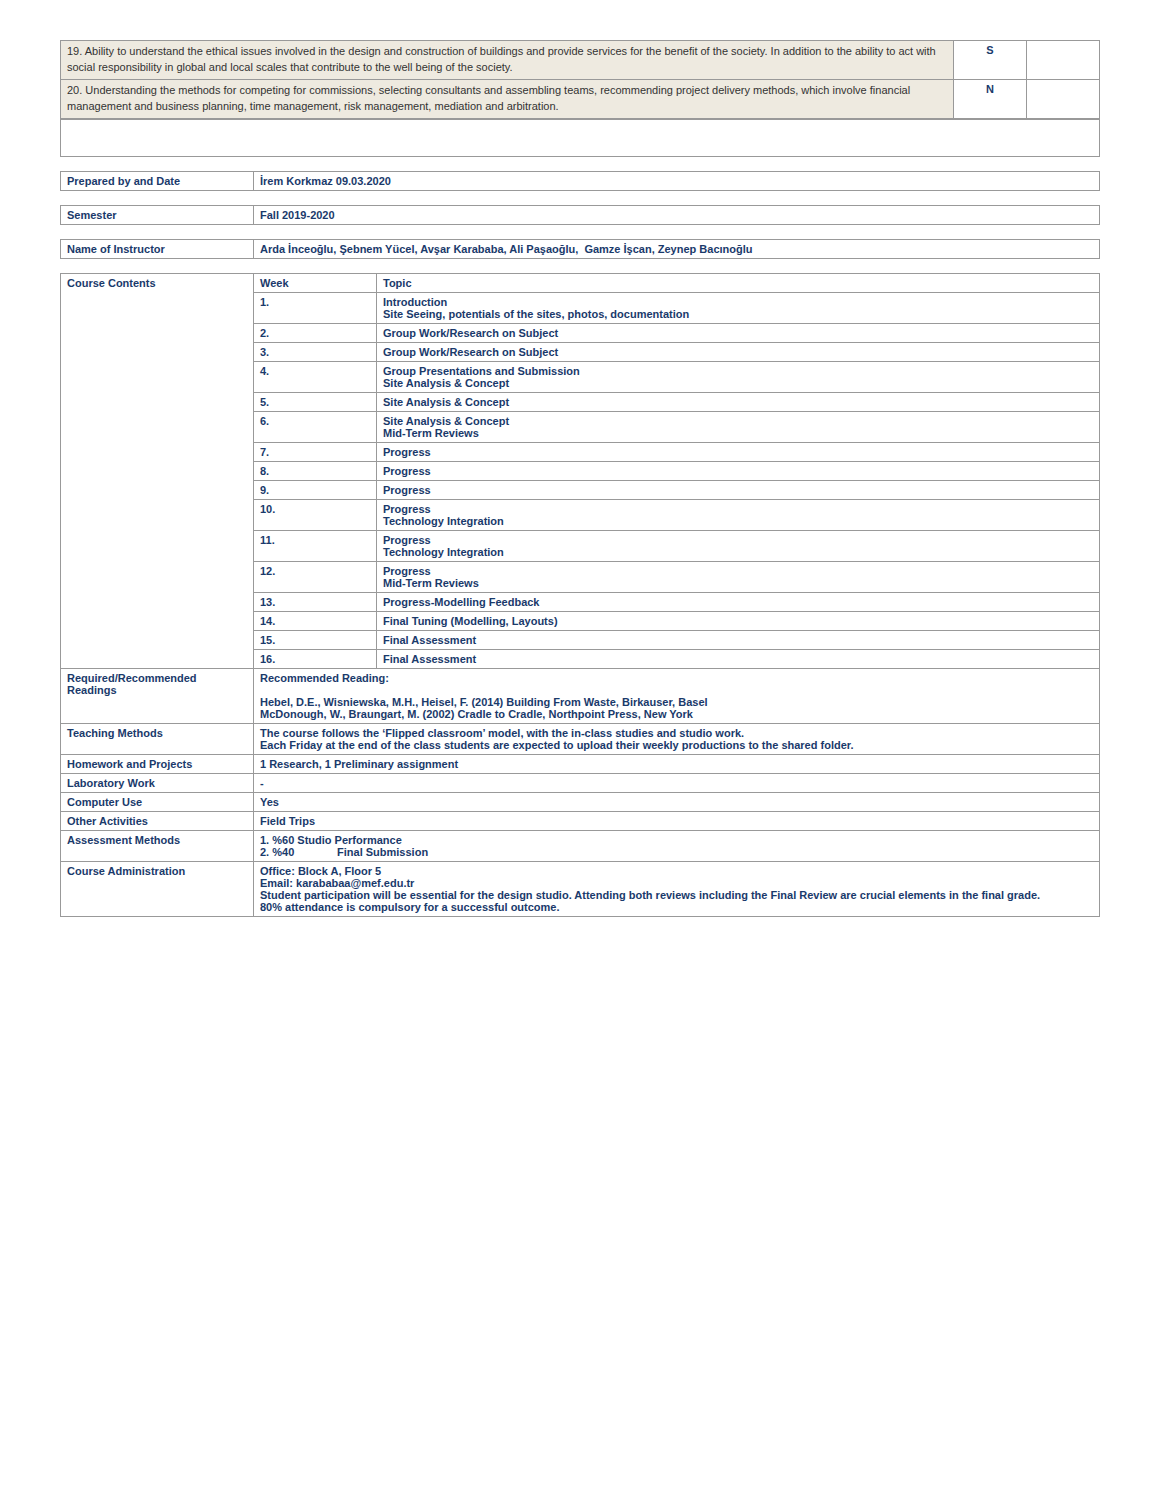| 19. Ability to understand the ethical issues involved in the design and construction of buildings and provide services for the benefit of the society. In addition to the ability to act with social responsibility in global and local scales that contribute to the well being of the society. | S | |
| 20. Understanding the methods for competing for commissions, selecting consultants and assembling teams, recommending project delivery methods, which involve financial management and business planning, time management, risk management, mediation and arbitration. | N | |
| Prepared by and Date | İrem Korkmaz 09.03.2020 |
| Semester | Fall 2019-2020 |
| Name of Instructor | Arda İnceoğlu, Şebnem Yücel, Avşar Karababa, Ali Paşaoğlu, Gamze İşcan, Zeynep Bacınoğlu |
| Course Contents | Week | Topic |
| 1. | Introduction Site Seeing, potentials of the sites, photos, documentation |
| 2. | Group Work/Research on Subject |
| 3. | Group Work/Research on Subject |
| 4. | Group Presentations and Submission Site Analysis & Concept |
| 5. | Site Analysis & Concept |
| 6. | Site Analysis & Concept Mid-Term Reviews |
| 7. | Progress |
| 8. | Progress |
| 9. | Progress |
| 10. | Progress Technology Integration |
| 11. | Progress Technology Integration |
| 12. | Progress Mid-Term Reviews |
| 13. | Progress-Modelling Feedback |
| 14. | Final Tuning (Modelling, Layouts) |
| 15. | Final Assessment |
| 16. | Final Assessment |
| Required/Recommended Readings | Recommended Reading: Hebel, D.E., Wisniewska, M.H., Heisel, F. (2014) Building From Waste, Birkauser, Basel McDonough, W., Braungart, M. (2002) Cradle to Cradle, Northpoint Press, New York |
| Teaching Methods | The course follows the ‘Flipped classroom’ model, with the in-class studies and studio work. Each Friday at the end of the class students are expected to upload their weekly productions to the shared folder. |
| Homework and Projects | 1 Research, 1 Preliminary assignment |
| Laboratory Work | - |
| Computer Use | Yes |
| Other Activities | Field Trips |
| Assessment Methods | 1. %60 Studio Performance 2. %40 Final Submission |
| Course Administration | Office: Block A, Floor 5 Email: karababaa@mef.edu.tr Student participation will be essential for the design studio. Attending both reviews including the Final Review are crucial elements in the final grade. 80% attendance is compulsory for a successful outcome. |